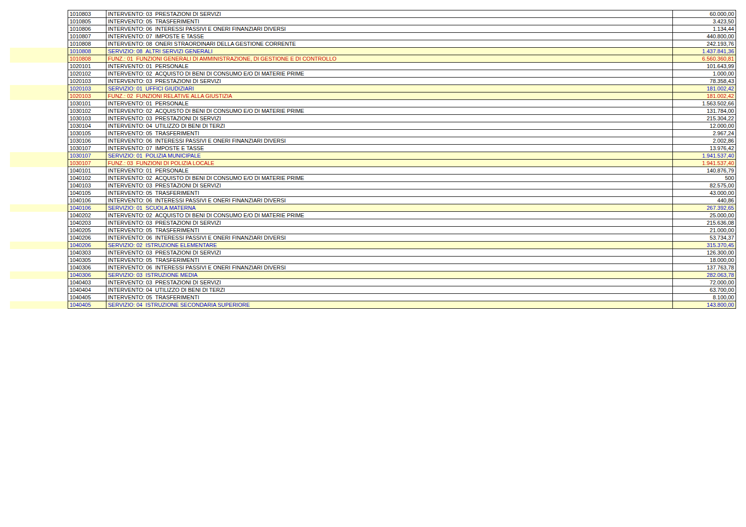| | 1010803 | INTERVENTO: 03 PRESTAZIONI DI SERVIZI | 60.000,00 |
| | 1010805 | INTERVENTO: 05 TRASFERIMENTI | 3.423,50 |
| | 1010806 | INTERVENTO: 06 INTERESSI PASSIVI E ONERI FINANZIARI DIVERSI | 1.134,44 |
| | 1010807 | INTERVENTO: 07 IMPOSTE E TASSE | 440.800,00 |
| | 1010808 | INTERVENTO: 08 ONERI STRAORDINARI DELLA GESTIONE CORRENTE | 242.193,76 |
| | 1010808 | SERVIZIO: 08 ALTRI SERVIZI GENERALI | 1.437.841,36 |
| | 1010808 | FUNZ.: 01 FUNZIONI GENERALI DI AMMINISTRAZIONE, DI GESTIONE E DI CONTROLLO | 6.560.360,81 |
| | 1020101 | INTERVENTO: 01 PERSONALE | 101.643,99 |
| | 1020102 | INTERVENTO: 02 ACQUISTO DI BENI DI CONSUMO E/O DI MATERIE PRIME | 1.000,00 |
| | 1020103 | INTERVENTO: 03 PRESTAZIONI DI SERVIZI | 78.358,43 |
| | 1020103 | SERVIZIO: 01 UFFICI GIUDIZIARI | 181.002,42 |
| | 1020103 | FUNZ.: 02 FUNZIONI RELATIVE ALLA GIUSTIZIA | 181.002,42 |
| | 1030101 | INTERVENTO: 01 PERSONALE | 1.563.502,66 |
| | 1030102 | INTERVENTO: 02 ACQUISTO DI BENI DI CONSUMO E/O DI MATERIE PRIME | 131.784,00 |
| | 1030103 | INTERVENTO: 03 PRESTAZIONI DI SERVIZI | 215.304,22 |
| | 1030104 | INTERVENTO: 04 UTILIZZO DI BENI DI TERZI | 12.000,00 |
| | 1030105 | INTERVENTO: 05 TRASFERIMENTI | 2.967,24 |
| | 1030106 | INTERVENTO: 06 INTERESSI PASSIVI E ONERI FINANZIARI DIVERSI | 2.002,86 |
| | 1030107 | INTERVENTO: 07 IMPOSTE E TASSE | 13.976,42 |
| | 1030107 | SERVIZIO: 01 POLIZIA MUNICIPALE | 1.941.537,40 |
| | 1030107 | FUNZ.: 03 FUNZIONI DI POLIZIA LOCALE | 1.941.537,40 |
| | 1040101 | INTERVENTO: 01 PERSONALE | 140.876,79 |
| | 1040102 | INTERVENTO: 02 ACQUISTO DI BENI DI CONSUMO E/O DI MATERIE PRIME | 500 |
| | 1040103 | INTERVENTO: 03 PRESTAZIONI DI SERVIZI | 82.575,00 |
| | 1040105 | INTERVENTO: 05 TRASFERIMENTI | 43.000,00 |
| | 1040106 | INTERVENTO: 06 INTERESSI PASSIVI E ONERI FINANZIARI DIVERSI | 440,86 |
| | 1040106 | SERVIZIO: 01 SCUOLA MATERNA | 267.392,65 |
| | 1040202 | INTERVENTO: 02 ACQUISTO DI BENI DI CONSUMO E/O DI MATERIE PRIME | 25.000,00 |
| | 1040203 | INTERVENTO: 03 PRESTAZIONI DI SERVIZI | 215.636,08 |
| | 1040205 | INTERVENTO: 05 TRASFERIMENTI | 21.000,00 |
| | 1040206 | INTERVENTO: 06 INTERESSI PASSIVI E ONERI FINANZIARI DIVERSI | 53.734,37 |
| | 1040206 | SERVIZIO: 02 ISTRUZIONE ELEMENTARE | 315.370,45 |
| | 1040303 | INTERVENTO: 03 PRESTAZIONI DI SERVIZI | 126.300,00 |
| | 1040305 | INTERVENTO: 05 TRASFERIMENTI | 18.000,00 |
| | 1040306 | INTERVENTO: 06 INTERESSI PASSIVI E ONERI FINANZIARI DIVERSI | 137.763,78 |
| | 1040306 | SERVIZIO: 03 ISTRUZIONE MEDIA | 282.063,78 |
| | 1040403 | INTERVENTO: 03 PRESTAZIONI DI SERVIZI | 72.000,00 |
| | 1040404 | INTERVENTO: 04 UTILIZZO DI BENI DI TERZI | 63.700,00 |
| | 1040405 | INTERVENTO: 05 TRASFERIMENTI | 8.100,00 |
| | 1040405 | SERVIZIO: 04 ISTRUZIONE SECONDARIA SUPERIORE | 143.800,00 |